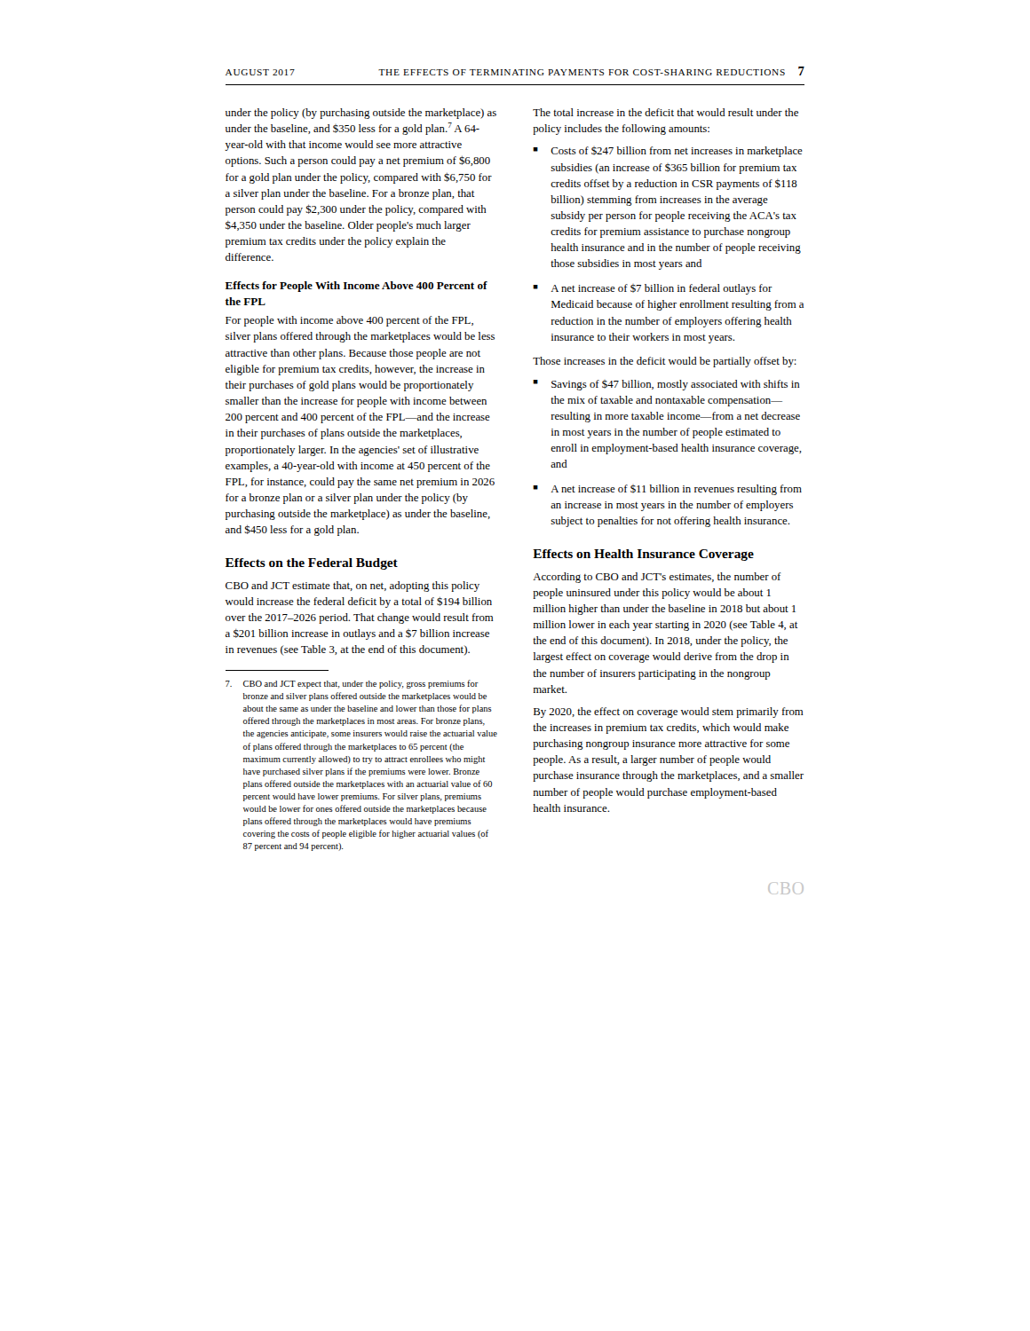August 2017
The Effects of Terminating Payments for Cost-Sharing Reductions 7
under the policy (by purchasing outside the marketplace) as under the baseline, and $350 less for a gold plan.7 A 64-year-old with that income would see more attractive options. Such a person could pay a net premium of $6,800 for a gold plan under the policy, compared with $6,750 for a silver plan under the baseline. For a bronze plan, that person could pay $2,300 under the policy, compared with $4,350 under the baseline. Older people's much larger premium tax credits under the policy explain the difference.
Effects for People With Income Above 400 Percent of the FPL
For people with income above 400 percent of the FPL, silver plans offered through the marketplaces would be less attractive than other plans. Because those people are not eligible for premium tax credits, however, the increase in their purchases of gold plans would be proportionately smaller than the increase for people with income between 200 percent and 400 percent of the FPL—and the increase in their purchases of plans outside the marketplaces, proportionately larger. In the agencies' set of illustrative examples, a 40-year-old with income at 450 percent of the FPL, for instance, could pay the same net premium in 2026 for a bronze plan or a silver plan under the policy (by purchasing outside the marketplace) as under the baseline, and $450 less for a gold plan.
Effects on the Federal Budget
CBO and JCT estimate that, on net, adopting this policy would increase the federal deficit by a total of $194 billion over the 2017–2026 period. That change would result from a $201 billion increase in outlays and a $7 billion increase in revenues (see Table 3, at the end of this document).
7.
CBO and JCT expect that, under the policy, gross premiums for bronze and silver plans offered outside the marketplaces would be about the same as under the baseline and lower than those for plans offered through the marketplaces in most areas. For bronze plans, the agencies anticipate, some insurers would raise the actuarial value of plans offered through the marketplaces to 65 percent (the maximum currently allowed) to try to attract enrollees who might have purchased silver plans if the premiums were lower. Bronze plans offered outside the marketplaces with an actuarial value of 60 percent would have lower premiums. For silver plans, premiums would be lower for ones offered outside the marketplaces because plans offered through the marketplaces would have premiums covering the costs of people eligible for higher actuarial values (of 87 percent and 94 percent).
The total increase in the deficit that would result under the policy includes the following amounts:
Costs of $247 billion from net increases in marketplace subsidies (an increase of $365 billion for premium tax credits offset by a reduction in CSR payments of $118 billion) stemming from increases in the average subsidy per person for people receiving the ACA's tax credits for premium assistance to purchase nongroup health insurance and in the number of people receiving those subsidies in most years and
A net increase of $7 billion in federal outlays for Medicaid because of higher enrollment resulting from a reduction in the number of employers offering health insurance to their workers in most years.
Those increases in the deficit would be partially offset by:
Savings of $47 billion, mostly associated with shifts in the mix of taxable and nontaxable compensation—resulting in more taxable income—from a net decrease in most years in the number of people estimated to enroll in employment-based health insurance coverage, and
A net increase of $11 billion in revenues resulting from an increase in most years in the number of employers subject to penalties for not offering health insurance.
Effects on Health Insurance Coverage
According to CBO and JCT's estimates, the number of people uninsured under this policy would be about 1 million higher than under the baseline in 2018 but about 1 million lower in each year starting in 2020 (see Table 4, at the end of this document). In 2018, under the policy, the largest effect on coverage would derive from the drop in the number of insurers participating in the nongroup market.
By 2020, the effect on coverage would stem primarily from the increases in premium tax credits, which would make purchasing nongroup insurance more attractive for some people. As a result, a larger number of people would purchase insurance through the marketplaces, and a smaller number of people would purchase employment-based health insurance.
CBO